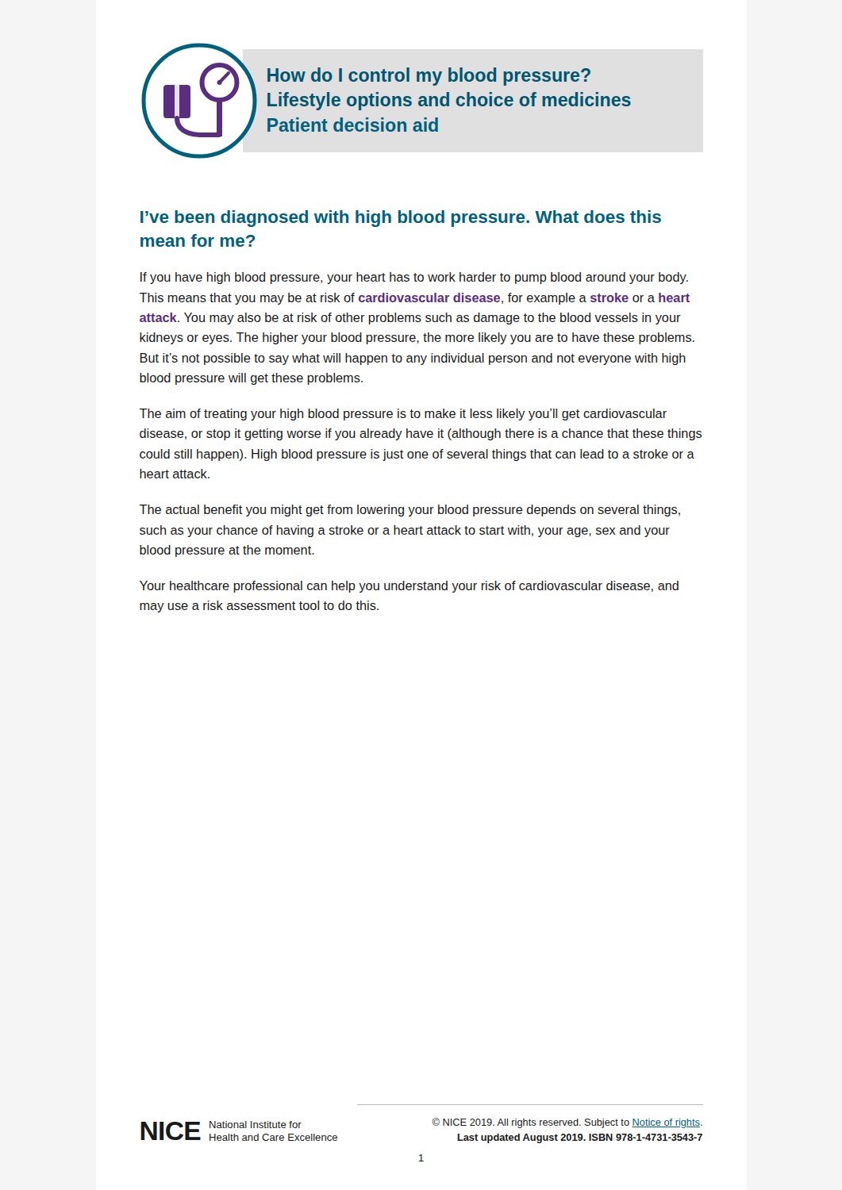How do I control my blood pressure?
Lifestyle options and choice of medicines
Patient decision aid
I’ve been diagnosed with high blood pressure. What does this mean for me?
If you have high blood pressure, your heart has to work harder to pump blood around your body. This means that you may be at risk of cardiovascular disease, for example a stroke or a heart attack. You may also be at risk of other problems such as damage to the blood vessels in your kidneys or eyes. The higher your blood pressure, the more likely you are to have these problems. But it’s not possible to say what will happen to any individual person and not everyone with high blood pressure will get these problems.
The aim of treating your high blood pressure is to make it less likely you’ll get cardiovascular disease, or stop it getting worse if you already have it (although there is a chance that these things could still happen). High blood pressure is just one of several things that can lead to a stroke or a heart attack.
The actual benefit you might get from lowering your blood pressure depends on several things, such as your chance of having a stroke or a heart attack to start with, your age, sex and your blood pressure at the moment.
Your healthcare professional can help you understand your risk of cardiovascular disease, and may use a risk assessment tool to do this.
NICE National Institute for
Health and Care Excellence
© NICE 2019. All rights reserved. Subject to Notice of rights.
Last updated August 2019. ISBN 978-1-4731-3543-7
1